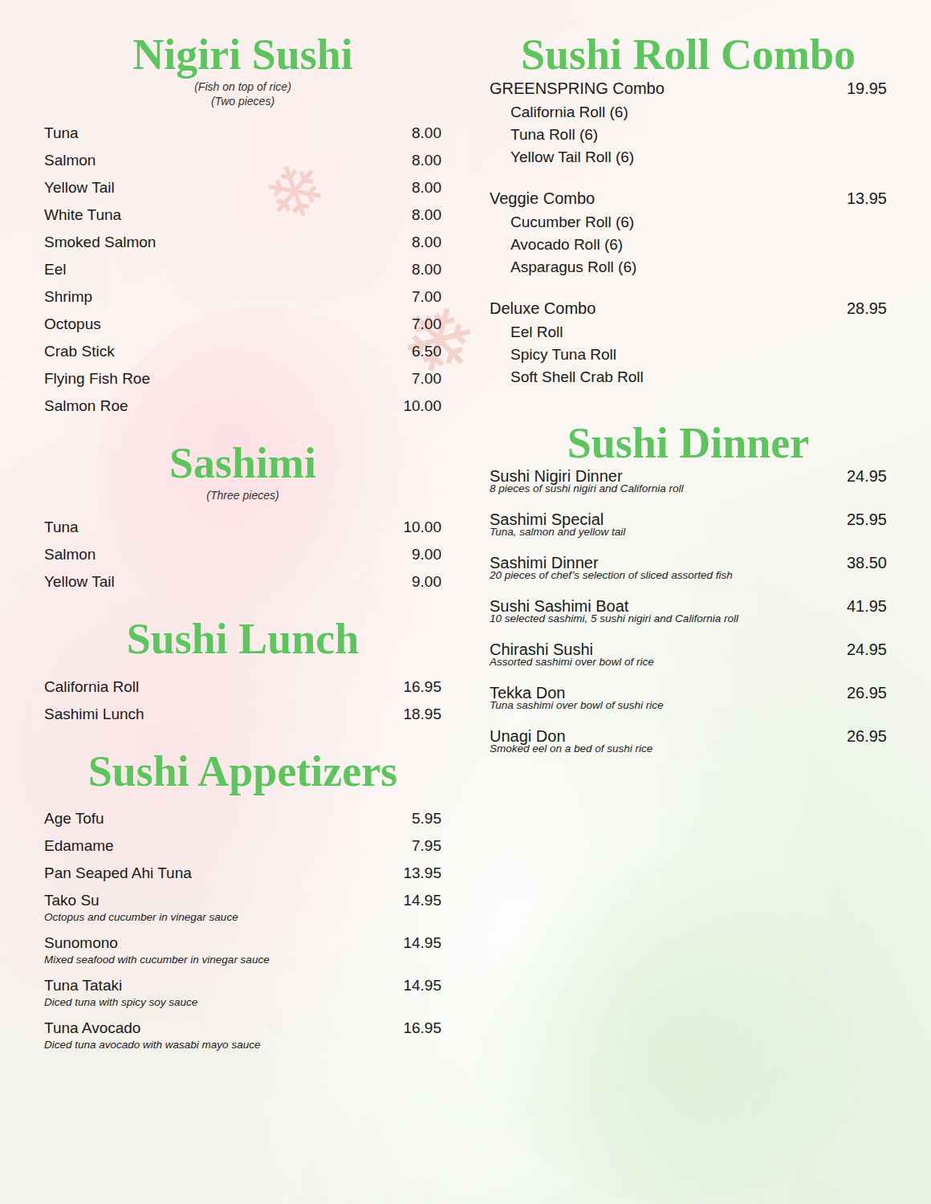❄
❄
Nigiri Sushi
(Fish on top of rice)
(Two pieces)
Tuna 8.00
Salmon 8.00
Yellow Tail 8.00
White Tuna 8.00
Smoked Salmon 8.00
Eel 8.00
Shrimp 7.00
Octopus 7.00
Crab Stick 6.50
Flying Fish Roe 7.00
Salmon Roe 10.00
Sashimi
(Three pieces)
Tuna 10.00
Salmon 9.00
Yellow Tail 9.00
Sushi Lunch
California Roll 16.95
Sashimi Lunch 18.95
Sushi Appetizers
Age Tofu 5.95
Edamame 7.95
Pan Seaped Ahi Tuna 13.95
Tako Su 14.95
Octopus and cucumber in vinegar sauce
Sunomono 14.95
Mixed seafood with cucumber in vinegar sauce
Tuna Tataki 14.95
Diced tuna with spicy soy sauce
Tuna Avocado 16.95
Diced tuna avocado with wasabi mayo sauce
Sushi Roll Combo
GREENSPRING Combo 19.95
California Roll (6)
Tuna Roll (6)
Yellow Tail Roll (6)
Veggie Combo 13.95
Cucumber Roll (6)
Avocado Roll (6)
Asparagus Roll (6)
Deluxe Combo 28.95
Eel Roll
Spicy Tuna Roll
Soft Shell Crab Roll
Sushi Dinner
Sushi Nigiri Dinner 24.95
8 pieces of sushi nigiri and California roll
Sashimi Special 25.95
Tuna, salmon and yellow tail
Sashimi Dinner 38.50
20 pieces of chef’s selection of sliced assorted fish
Sushi Sashimi Boat 41.95
10 selected sashimi, 5 sushi nigiri and California roll
Chirashi Sushi 24.95
Assorted sashimi over bowl of rice
Tekka Don 26.95
Tuna sashimi over bowl of sushi rice
Unagi Don 26.95
Smoked eel on a bed of sushi rice